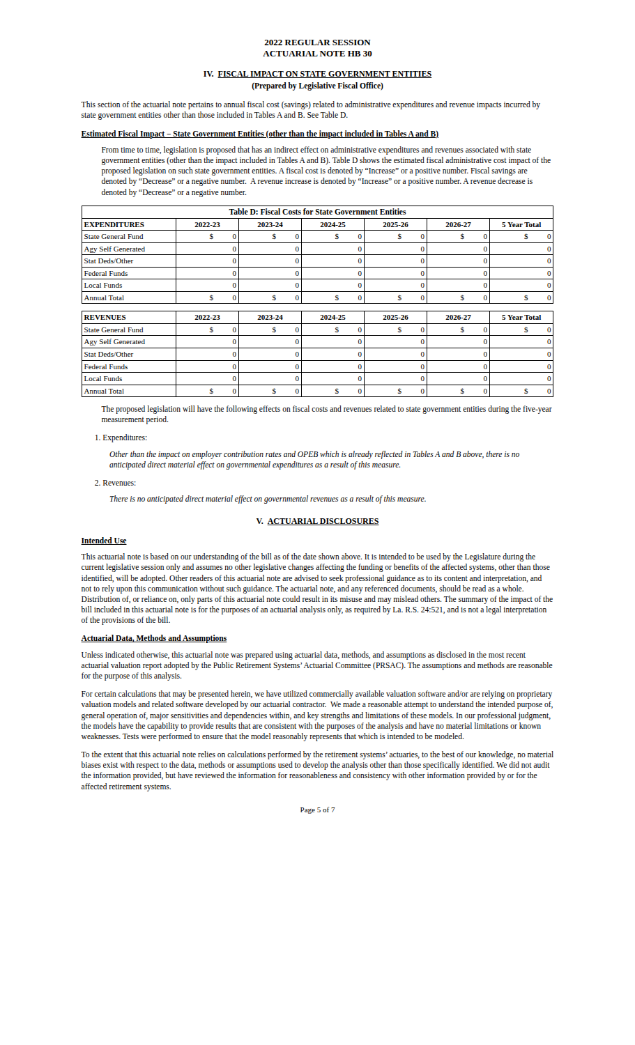2022 REGULAR SESSION
ACTUARIAL NOTE HB 30
IV. FISCAL IMPACT ON STATE GOVERNMENT ENTITIES
(Prepared by Legislative Fiscal Office)
This section of the actuarial note pertains to annual fiscal cost (savings) related to administrative expenditures and revenue impacts incurred by state government entities other than those included in Tables A and B. See Table D.
Estimated Fiscal Impact − State Government Entities (other than the impact included in Tables A and B)
From time to time, legislation is proposed that has an indirect effect on administrative expenditures and revenues associated with state government entities (other than the impact included in Tables A and B). Table D shows the estimated fiscal administrative cost impact of the proposed legislation on such state government entities. A fiscal cost is denoted by “Increase” or a positive number. Fiscal savings are denoted by “Decrease” or a negative number. A revenue increase is denoted by “Increase” or a positive number. A revenue decrease is denoted by “Decrease” or a negative number.
Table D: Fiscal Costs for State Government Entities
| EXPENDITURES | 2022-23 | 2023-24 | 2024-25 | 2025-26 | 2026-27 | 5 Year Total |
| --- | --- | --- | --- | --- | --- | --- |
| State General Fund | $ 0 | $ 0 | $ 0 | $ 0 | $ 0 | $ 0 |
| Agy Self Generated | 0 | 0 | 0 | 0 | 0 | 0 |
| Stat Deds/Other | 0 | 0 | 0 | 0 | 0 | 0 |
| Federal Funds | 0 | 0 | 0 | 0 | 0 | 0 |
| Local Funds | 0 | 0 | 0 | 0 | 0 | 0 |
| Annual Total | $ 0 | $ 0 | $ 0 | $ 0 | $ 0 | $ 0 |
| REVENUES | 2022-23 | 2023-24 | 2024-25 | 2025-26 | 2026-27 | 5 Year Total |
| --- | --- | --- | --- | --- | --- | --- |
| State General Fund | $ 0 | $ 0 | $ 0 | $ 0 | $ 0 | $ 0 |
| Agy Self Generated | 0 | 0 | 0 | 0 | 0 | 0 |
| Stat Deds/Other | 0 | 0 | 0 | 0 | 0 | 0 |
| Federal Funds | 0 | 0 | 0 | 0 | 0 | 0 |
| Local Funds | 0 | 0 | 0 | 0 | 0 | 0 |
| Annual Total | $ 0 | $ 0 | $ 0 | $ 0 | $ 0 | $ 0 |
The proposed legislation will have the following effects on fiscal costs and revenues related to state government entities during the five-year measurement period.
Expenditures:
Other than the impact on employer contribution rates and OPEB which is already reflected in Tables A and B above, there is no anticipated direct material effect on governmental expenditures as a result of this measure.
Revenues:
There is no anticipated direct material effect on governmental revenues as a result of this measure.
V. ACTUARIAL DISCLOSURES
Intended Use
This actuarial note is based on our understanding of the bill as of the date shown above. It is intended to be used by the Legislature during the current legislative session only and assumes no other legislative changes affecting the funding or benefits of the affected systems, other than those identified, will be adopted. Other readers of this actuarial note are advised to seek professional guidance as to its content and interpretation, and not to rely upon this communication without such guidance. The actuarial note, and any referenced documents, should be read as a whole. Distribution of, or reliance on, only parts of this actuarial note could result in its misuse and may mislead others. The summary of the impact of the bill included in this actuarial note is for the purposes of an actuarial analysis only, as required by La. R.S. 24:521, and is not a legal interpretation of the provisions of the bill.
Actuarial Data, Methods and Assumptions
Unless indicated otherwise, this actuarial note was prepared using actuarial data, methods, and assumptions as disclosed in the most recent actuarial valuation report adopted by the Public Retirement Systems’ Actuarial Committee (PRSAC). The assumptions and methods are reasonable for the purpose of this analysis.
For certain calculations that may be presented herein, we have utilized commercially available valuation software and/or are relying on proprietary valuation models and related software developed by our actuarial contractor. We made a reasonable attempt to understand the intended purpose of, general operation of, major sensitivities and dependencies within, and key strengths and limitations of these models. In our professional judgment, the models have the capability to provide results that are consistent with the purposes of the analysis and have no material limitations or known weaknesses. Tests were performed to ensure that the model reasonably represents that which is intended to be modeled.
To the extent that this actuarial note relies on calculations performed by the retirement systems’ actuaries, to the best of our knowledge, no material biases exist with respect to the data, methods or assumptions used to develop the analysis other than those specifically identified. We did not audit the information provided, but have reviewed the information for reasonableness and consistency with other information provided by or for the affected retirement systems.
Page 5 of 7